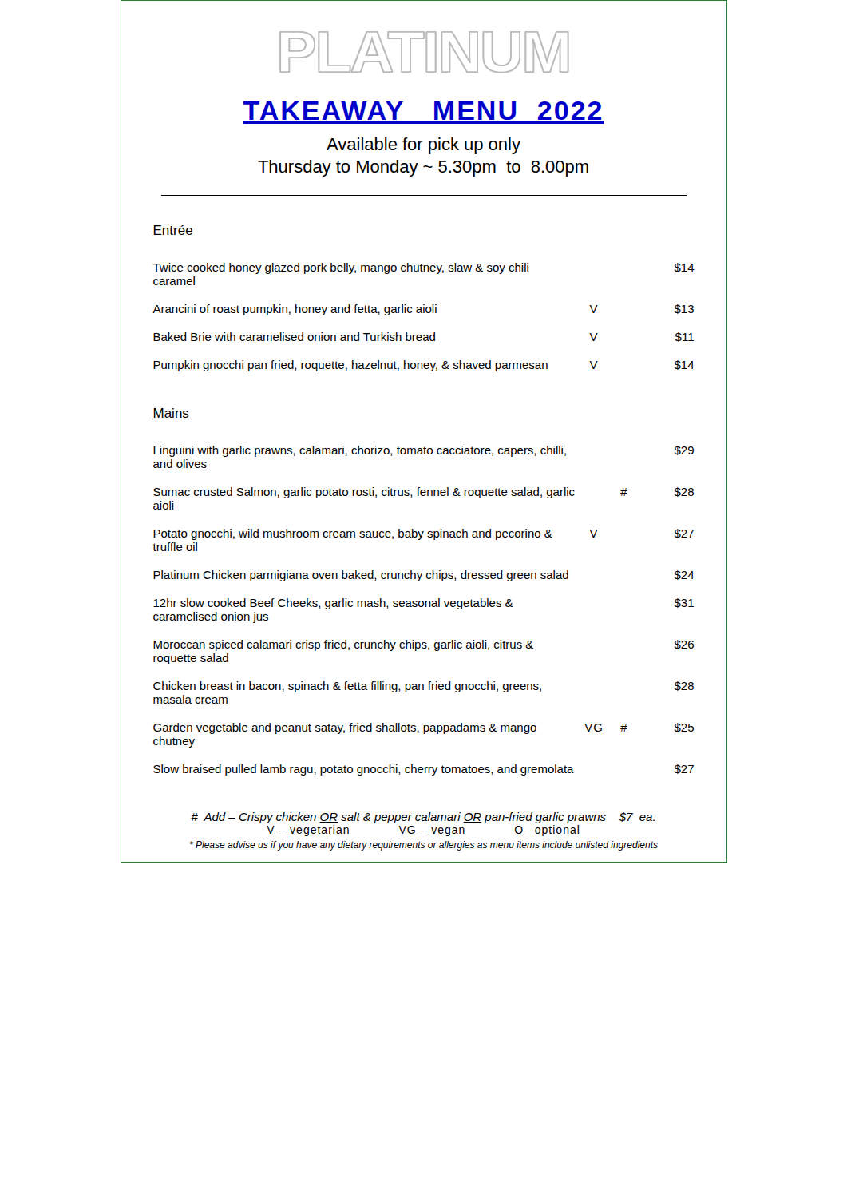PLATINUM
TAKEAWAY MENU 2022
Available for pick up only
Thursday to Monday ~ 5.30pm to 8.00pm
Entrée
| Twice cooked honey glazed pork belly, mango chutney, slaw & soy chili caramel | | | $14 |
| Arancini of roast pumpkin, honey and fetta, garlic aioli | V | | $13 |
| Baked Brie with caramelised onion and Turkish bread | V | | $11 |
| Pumpkin gnocchi pan fried, roquette, hazelnut, honey, & shaved parmesan | V | | $14 |
Mains
| Linguini with garlic prawns, calamari, chorizo, tomato cacciatore, capers, chilli, and olives | | | $29 |
| Sumac crusted Salmon, garlic potato rosti, citrus, fennel & roquette salad, garlic aioli | | # | $28 |
| Potato gnocchi, wild mushroom cream sauce, baby spinach and pecorino & truffle oil | V | | $27 |
| Platinum Chicken parmigiana oven baked, crunchy chips, dressed green salad | | | $24 |
| 12hr slow cooked Beef Cheeks, garlic mash, seasonal vegetables & caramelised onion jus | | | $31 |
| Moroccan spiced calamari crisp fried, crunchy chips, garlic aioli, citrus & roquette salad | | | $26 |
| Chicken breast in bacon, spinach & fetta filling, pan fried gnocchi, greens, masala cream | | | $28 |
| Garden vegetable and peanut satay, fried shallots, pappadams & mango chutney | VG | # | $25 |
| Slow braised pulled lamb ragu, potato gnocchi, cherry tomatoes, and gremolata | | | $27 |
# Add – Crispy chicken OR salt & pepper calamari OR pan-fried garlic prawns $7 ea.
V – vegetarian VG – vegan O– optional
* Please advise us if you have any dietary requirements or allergies as menu items include unlisted ingredients